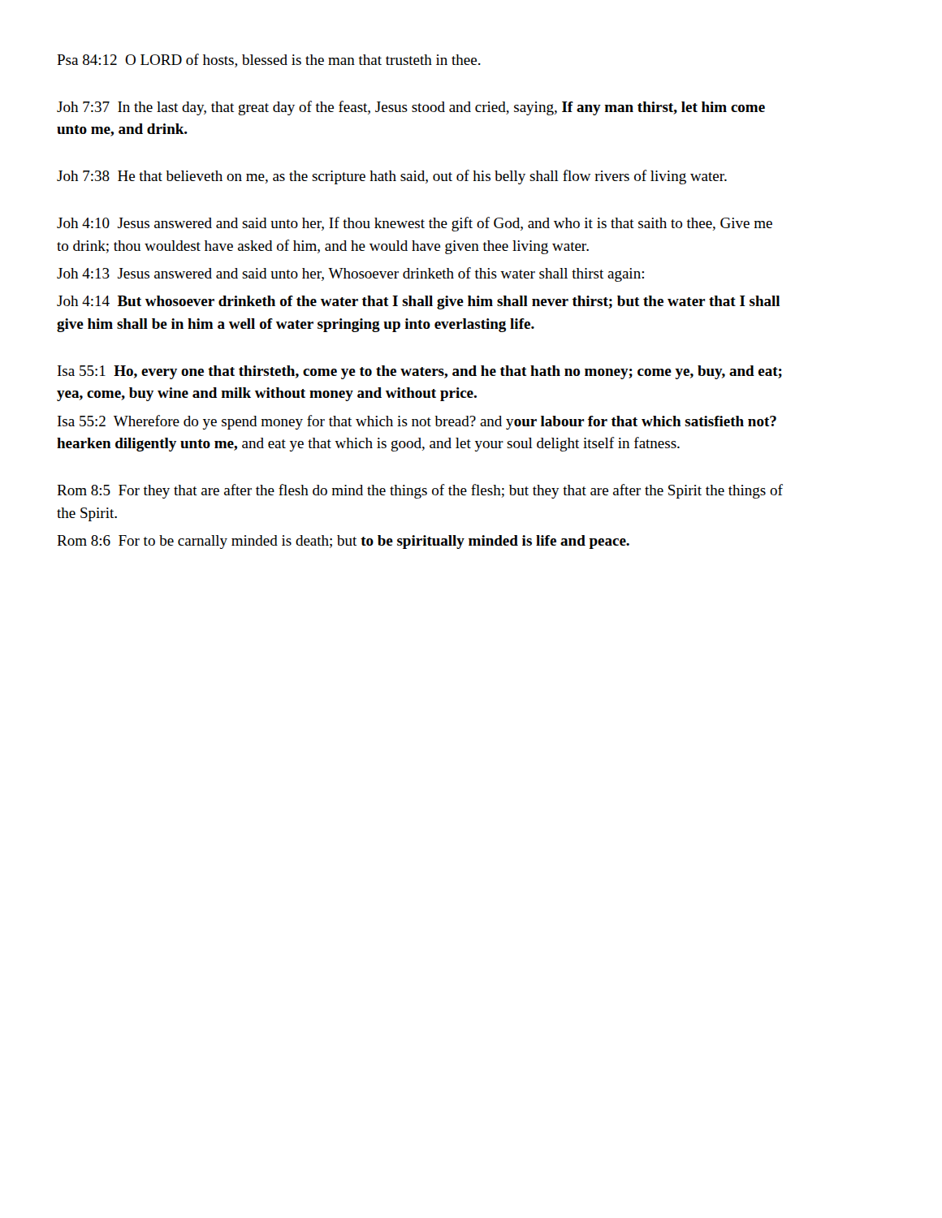Psa 84:12 O LORD of hosts, blessed is the man that trusteth in thee.
Joh 7:37 In the last day, that great day of the feast, Jesus stood and cried, saying, If any man thirst, let him come unto me, and drink.
Joh 7:38 He that believeth on me, as the scripture hath said, out of his belly shall flow rivers of living water.
Joh 4:10 Jesus answered and said unto her, If thou knewest the gift of God, and who it is that saith to thee, Give me to drink; thou wouldest have asked of him, and he would have given thee living water.
Joh 4:13 Jesus answered and said unto her, Whosoever drinketh of this water shall thirst again:
Joh 4:14 But whosoever drinketh of the water that I shall give him shall never thirst; but the water that I shall give him shall be in him a well of water springing up into everlasting life.
Isa 55:1 Ho, every one that thirsteth, come ye to the waters, and he that hath no money; come ye, buy, and eat; yea, come, buy wine and milk without money and without price.
Isa 55:2 Wherefore do ye spend money for that which is not bread? and your labour for that which satisfieth not? hearken diligently unto me, and eat ye that which is good, and let your soul delight itself in fatness.
Rom 8:5 For they that are after the flesh do mind the things of the flesh; but they that are after the Spirit the things of the Spirit.
Rom 8:6 For to be carnally minded is death; but to be spiritually minded is life and peace.